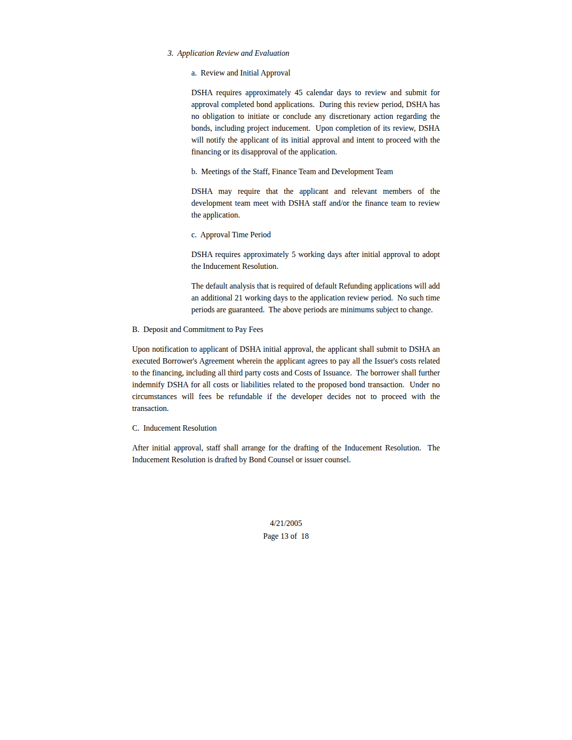3. Application Review and Evaluation
a. Review and Initial Approval
DSHA requires approximately 45 calendar days to review and submit for approval completed bond applications. During this review period, DSHA has no obligation to initiate or conclude any discretionary action regarding the bonds, including project inducement. Upon completion of its review, DSHA will notify the applicant of its initial approval and intent to proceed with the financing or its disapproval of the application.
b. Meetings of the Staff, Finance Team and Development Team
DSHA may require that the applicant and relevant members of the development team meet with DSHA staff and/or the finance team to review the application.
c. Approval Time Period
DSHA requires approximately 5 working days after initial approval to adopt the Inducement Resolution.
The default analysis that is required of default Refunding applications will add an additional 21 working days to the application review period. No such time periods are guaranteed. The above periods are minimums subject to change.
B. Deposit and Commitment to Pay Fees
Upon notification to applicant of DSHA initial approval, the applicant shall submit to DSHA an executed Borrower's Agreement wherein the applicant agrees to pay all the Issuer's costs related to the financing, including all third party costs and Costs of Issuance. The borrower shall further indemnify DSHA for all costs or liabilities related to the proposed bond transaction. Under no circumstances will fees be refundable if the developer decides not to proceed with the transaction.
C. Inducement Resolution
After initial approval, staff shall arrange for the drafting of the Inducement Resolution. The Inducement Resolution is drafted by Bond Counsel or issuer counsel.
4/21/2005
Page 13 of 18